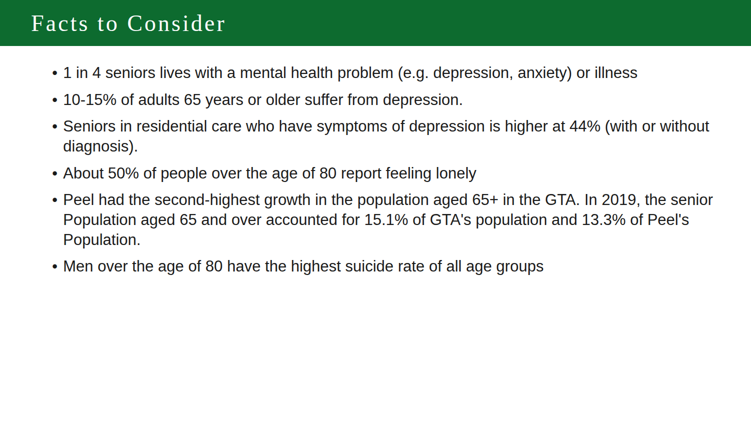Facts to Consider
1 in 4 seniors lives with a mental health problem (e.g. depression, anxiety) or illness
10-15% of adults 65 years or older suffer from depression.
Seniors in residential care who have symptoms of depression is higher at 44% (with or without diagnosis).
About 50% of people over the age of 80 report feeling lonely
Peel had the second-highest growth in the population aged 65+ in the GTA. In 2019, the senior Population aged 65 and over accounted for 15.1% of GTA's population and 13.3% of Peel's Population.
Men over the age of 80 have the highest suicide rate of all age groups